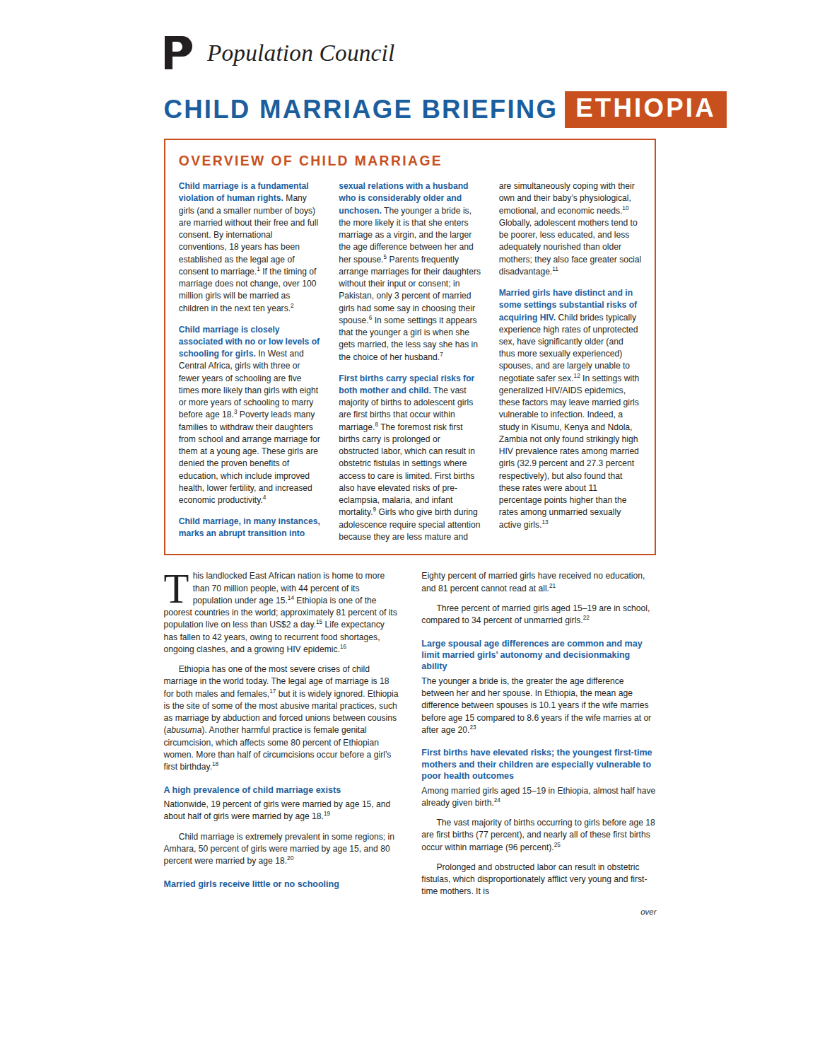Population Council
CHILD MARRIAGE BRIEFING
ETHIOPIA
OVERVIEW OF CHILD MARRIAGE
Child marriage is a fundamental violation of human rights. Many girls (and a smaller number of boys) are married without their free and full consent. By international conventions, 18 years has been established as the legal age of consent to marriage.1 If the timing of marriage does not change, over 100 million girls will be married as children in the next ten years.2
Child marriage is closely associated with no or low levels of schooling for girls. In West and Central Africa, girls with three or fewer years of schooling are five times more likely than girls with eight or more years of schooling to marry before age 18.3 Poverty leads many families to withdraw their daughters from school and arrange marriage for them at a young age. These girls are denied the proven benefits of education, which include improved health, lower fertility, and increased economic productivity.4
Child marriage, in many instances, marks an abrupt transition into sexual relations with a husband who is considerably older and unchosen. The younger a bride is, the more likely it is that she enters marriage as a virgin, and the larger the age difference between her and her spouse.5 Parents frequently arrange marriages for their daughters without their input or consent; in Pakistan, only 3 percent of married girls had some say in choosing their spouse.6 In some settings it appears that the younger a girl is when she gets married, the less say she has in the choice of her husband.7
First births carry special risks for both mother and child. The vast majority of births to adolescent girls are first births that occur within marriage.8 The foremost risk first births carry is prolonged or obstructed labor, which can result in obstetric fistulas in settings where access to care is limited. First births also have elevated risks of pre-eclampsia, malaria, and infant mortality.9 Girls who give birth during adolescence require special attention because they are less mature and are simultaneously coping with their own and their baby’s physiological, emotional, and economic needs.10 Globally, adolescent mothers tend to be poorer, less educated, and less adequately nourished than older mothers; they also face greater social disadvantage.11
Married girls have distinct and in some settings substantial risks of acquiring HIV. Child brides typically experience high rates of unprotected sex, have significantly older (and thus more sexually experienced) spouses, and are largely unable to negotiate safer sex.12 In settings with generalized HIV/AIDS epidemics, these factors may leave married girls vulnerable to infection. Indeed, a study in Kisumu, Kenya and Ndola, Zambia not only found strikingly high HIV prevalence rates among married girls (32.9 percent and 27.3 percent respectively), but also found that these rates were about 11 percentage points higher than the rates among unmarried sexually active girls.13
This landlocked East African nation is home to more than 70 million people, with 44 percent of its population under age 15.14 Ethiopia is one of the poorest countries in the world; approximately 81 percent of its population live on less than US$2 a day.15 Life expectancy has fallen to 42 years, owing to recurrent food shortages, ongoing clashes, and a growing HIV epidemic.16
Ethiopia has one of the most severe crises of child marriage in the world today. The legal age of marriage is 18 for both males and females,17 but it is widely ignored. Ethiopia is the site of some of the most abusive marital practices, such as marriage by abduction and forced unions between cousins (abusuma). Another harmful practice is female genital circumcision, which affects some 80 percent of Ethiopian women. More than half of circumcisions occur before a girl’s first birthday.18
A high prevalence of child marriage exists
Nationwide, 19 percent of girls were married by age 15, and about half of girls were married by age 18.19
Child marriage is extremely prevalent in some regions; in Amhara, 50 percent of girls were married by age 15, and 80 percent were married by age 18.20
Married girls receive little or no schooling
Eighty percent of married girls have received no education, and 81 percent cannot read at all.21
Three percent of married girls aged 15–19 are in school, compared to 34 percent of unmarried girls.22
Large spousal age differences are common and may limit married girls’ autonomy and decisionmaking ability
The younger a bride is, the greater the age difference between her and her spouse. In Ethiopia, the mean age difference between spouses is 10.1 years if the wife marries before age 15 compared to 8.6 years if the wife marries at or after age 20.23
First births have elevated risks; the youngest first-time mothers and their children are especially vulnerable to poor health outcomes
Among married girls aged 15–19 in Ethiopia, almost half have already given birth.24
The vast majority of births occurring to girls before age 18 are first births (77 percent), and nearly all of these first births occur within marriage (96 percent).25
Prolonged and obstructed labor can result in obstetric fistulas, which disproportionately afflict very young and first-time mothers. It is
over